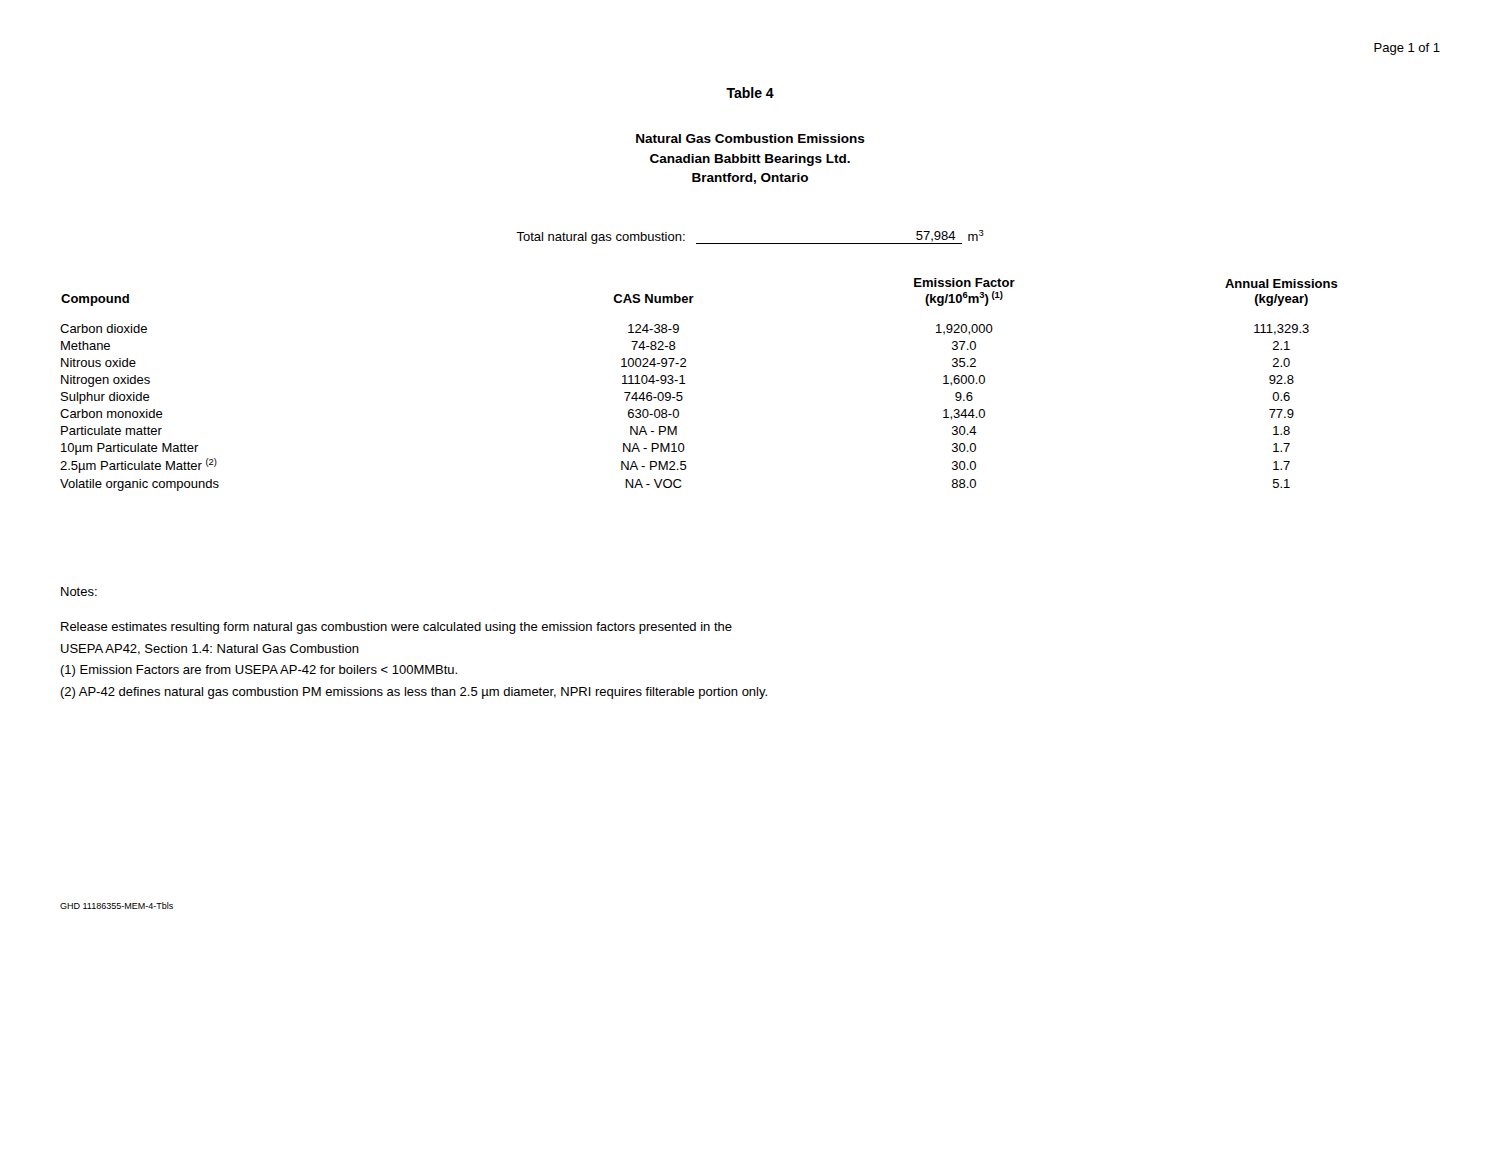Page 1 of 1
Table 4
Natural Gas Combustion Emissions
Canadian Babbitt Bearings Ltd.
Brantford, Ontario
Total natural gas combustion: 57,984 m3
| Compound | CAS Number | Emission Factor (kg/10 6 m 3 ) (1) | Annual Emissions (kg/year) |
| --- | --- | --- | --- |
| Carbon dioxide | 124-38-9 | 1,920,000 | 111,329.3 |
| Methane | 74-82-8 | 37.0 | 2.1 |
| Nitrous oxide | 10024-97-2 | 35.2 | 2.0 |
| Nitrogen oxides | 11104-93-1 | 1,600.0 | 92.8 |
| Sulphur dioxide | 7446-09-5 | 9.6 | 0.6 |
| Carbon monoxide | 630-08-0 | 1,344.0 | 77.9 |
| Particulate matter | NA - PM | 30.4 | 1.8 |
| 10µm Particulate Matter | NA - PM10 | 30.0 | 1.7 |
| 2.5µm Particulate Matter (2) | NA - PM2.5 | 30.0 | 1.7 |
| Volatile organic compounds | NA - VOC | 88.0 | 5.1 |
Notes:
Release estimates resulting form natural gas combustion were calculated using the emission factors presented in the
USEPA AP42, Section 1.4: Natural Gas Combustion
(1) Emission Factors are from USEPA AP-42 for boilers < 100MMBtu.
(2) AP-42 defines natural gas combustion PM emissions as less than 2.5 µm diameter, NPRI requires filterable portion only.
GHD 11186355-MEM-4-Tbls